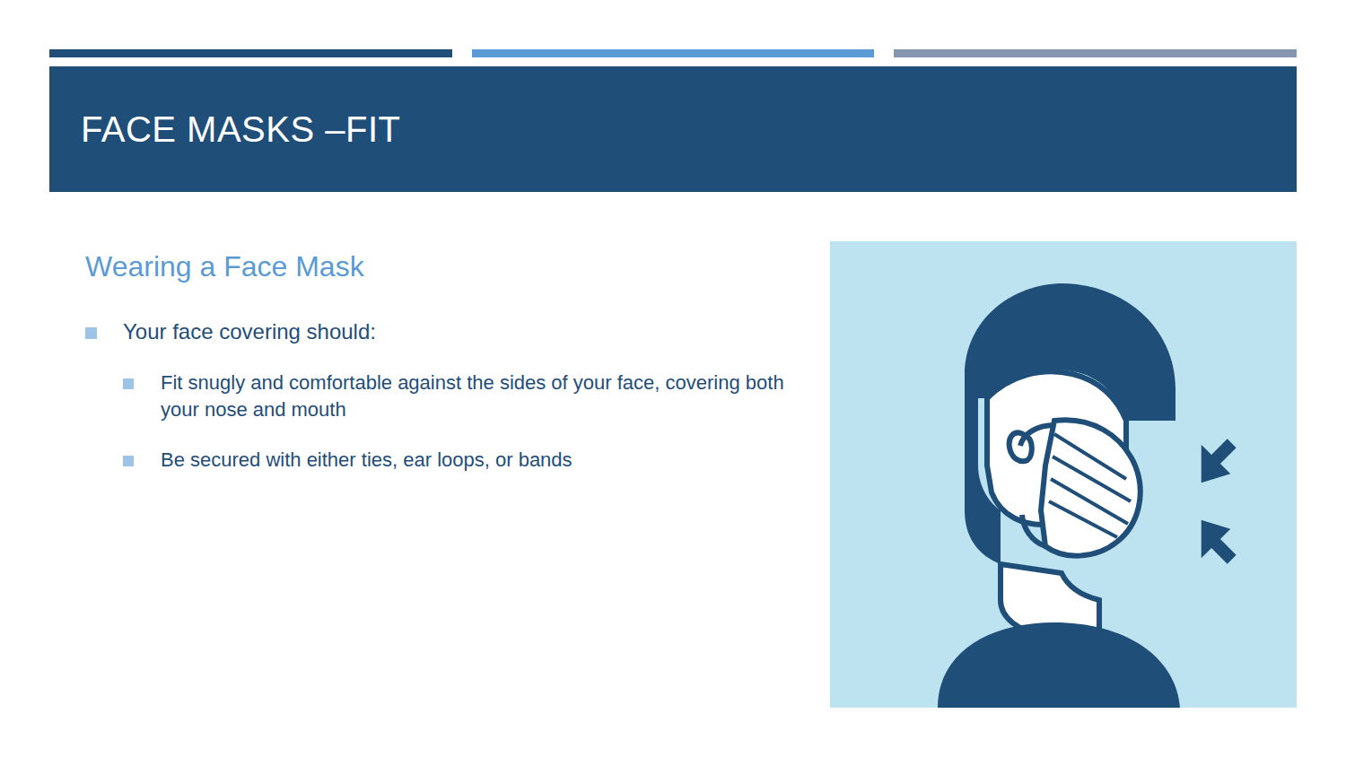Face Masks –Fit
Wearing a Face Mask
Your face covering should:
Fit snugly and comfortable against the sides of your face, covering both your nose and mouth
Be secured with either ties, ear loops, or bands